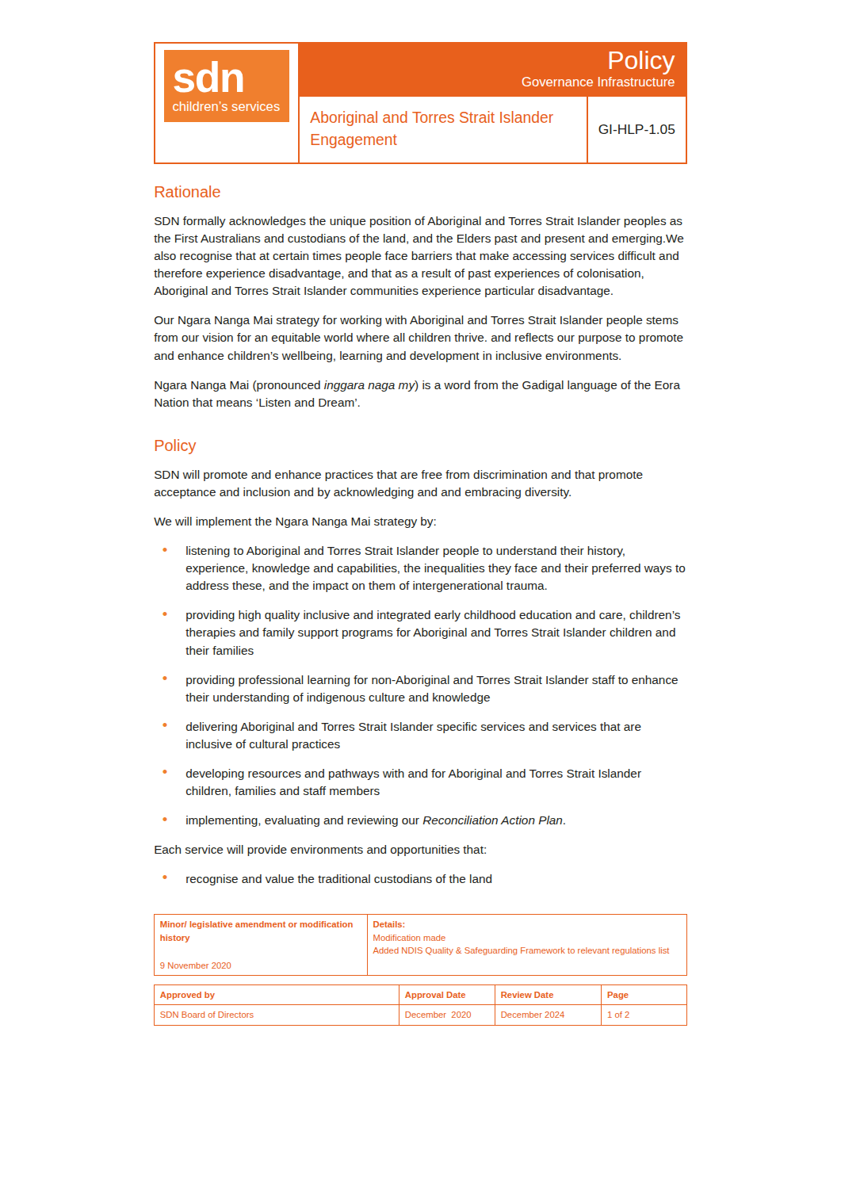sdn children’s services
Policy
Governance Infrastructure
Aboriginal and Torres Strait Islander Engagement
GI-HLP-1.05
Rationale
SDN formally acknowledges the unique position of Aboriginal and Torres Strait Islander peoples as the First Australians and custodians of the land, and the Elders past and present and emerging.We also recognise that at certain times people face barriers that make accessing services difficult and therefore experience disadvantage, and that as a result of past experiences of colonisation, Aboriginal and Torres Strait Islander communities experience particular disadvantage.
Our Ngara Nanga Mai strategy for working with Aboriginal and Torres Strait Islander people stems from our vision for an equitable world where all children thrive. and reflects our purpose to promote and enhance children’s wellbeing, learning and development in inclusive environments.
Ngara Nanga Mai (pronounced inggara naga my) is a word from the Gadigal language of the Eora Nation that means ‘Listen and Dream’.
Policy
SDN will promote and enhance practices that are free from discrimination and that promote acceptance and inclusion and by acknowledging and and embracing diversity.
We will implement the Ngara Nanga Mai strategy by:
listening to Aboriginal and Torres Strait Islander people to understand their history, experience, knowledge and capabilities, the inequalities they face and their preferred ways to address these, and the impact on them of intergenerational trauma.
providing high quality inclusive and integrated early childhood education and care, children’s therapies and family support programs for Aboriginal and Torres Strait Islander children and their families
providing professional learning for non-Aboriginal and Torres Strait Islander staff to enhance their understanding of indigenous culture and knowledge
delivering Aboriginal and Torres Strait Islander specific services and services that are inclusive of cultural practices
developing resources and pathways with and for Aboriginal and Torres Strait Islander children, families and staff members
implementing, evaluating and reviewing our Reconciliation Action Plan.
Each service will provide environments and opportunities that:
recognise and value the traditional custodians of the land
| Minor/ legislative amendment or modification history 9 November 2020 | Details: Modification made Added NDIS Quality & Safeguarding Framework to relevant regulations list |
| Approved by | Approval Date | Review Date | Page |
| SDN Board of Directors | December 2020 | December 2024 | 1 of 2 |